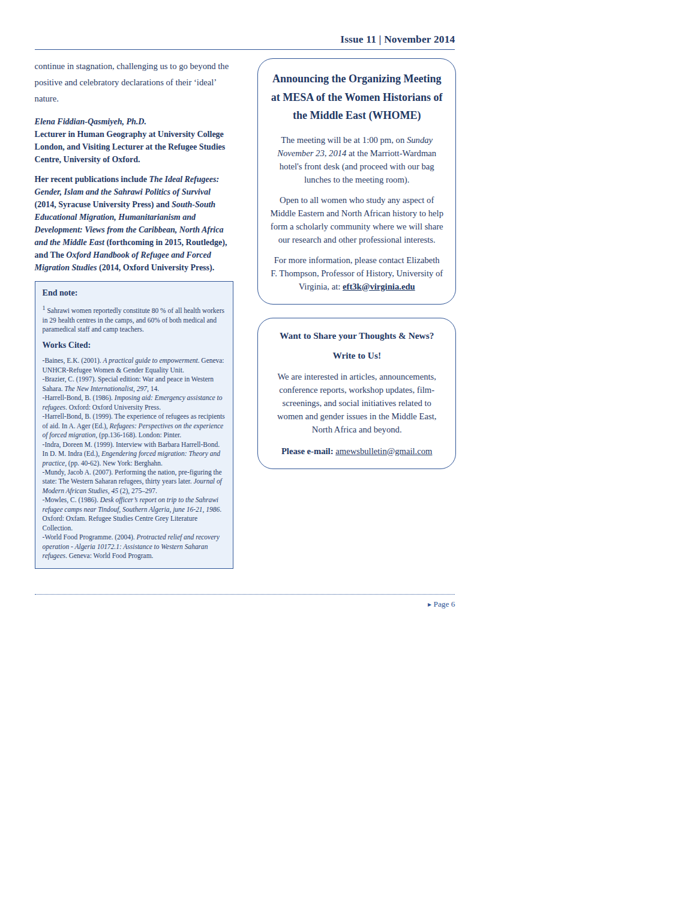Issue 11 | November 2014
continue in stagnation, challenging us to go beyond the positive and celebratory declarations of their ‘ideal’ nature.
Elena Fiddian-Qasmiyeh, Ph.D.
Lecturer in Human Geography at University College London, and Visiting Lecturer at the Refugee Studies Centre, University of Oxford.
Her recent publications include The Ideal Refugees: Gender, Islam and the Sahrawi Politics of Survival (2014, Syracuse University Press) and South-South Educational Migration, Humanitarianism and Development: Views from the Caribbean, North Africa and the Middle East (forthcoming in 2015, Routledge), and The Oxford Handbook of Refugee and Forced Migration Studies (2014, Oxford University Press).
End note:
1 Sahrawi women reportedly constitute 80 % of all health workers in 29 health centres in the camps, and 60% of both medical and paramedical staff and camp teachers.
Works Cited:
-Baines, E.K. (2001). A practical guide to empowerment. Geneva: UNHCR-Refugee Women & Gender Equality Unit.
-Brazier, C. (1997). Special edition: War and peace in Western Sahara. The New Internationalist, 297, 14.
-Harrell-Bond, B. (1986). Imposing aid: Emergency assistance to refugees. Oxford: Oxford University Press.
-Harrell-Bond, B. (1999). The experience of refugees as recipients of aid. In A. Ager (Ed.), Refugees: Perspectives on the experience of forced migration, (pp.136-168). London: Pinter.
-Indra, Doreen M. (1999). Interview with Barbara Harrell-Bond. In D. M. Indra (Ed.), Engendering forced migration: Theory and practice, (pp. 40-62). New York: Berghahn.
-Mundy, Jacob A. (2007). Performing the nation, pre-figuring the state: The Western Saharan refugees, thirty years later. Journal of Modern African Studies, 45 (2), 275–297.
-Mowles, C. (1986). Desk officer’s report on trip to the Sahrawi refugee camps near Tindouf, Southern Algeria, june 16-21, 1986. Oxford: Oxfam. Refugee Studies Centre Grey Literature Collection.
-World Food Programme. (2004). Protracted relief and recovery operation - Algeria 10172.1: Assistance to Western Saharan refugees. Geneva: World Food Program.
Announcing the Organizing Meeting at MESA of the Women Historians of the Middle East (WHOME)
The meeting will be at 1:00 pm, on Sunday November 23, 2014 at the Marriott-Wardman hotel's front desk (and proceed with our bag lunches to the meeting room).
Open to all women who study any aspect of Middle Eastern and North African history to help form a scholarly community where we will share our research and other professional interests.
For more information, please contact Elizabeth F. Thompson, Professor of History, University of Virginia, at: eft3k@virginia.edu
Want to Share your Thoughts & News?
Write to Us!
We are interested in articles, announcements, conference reports, workshop updates, film-screenings, and social initiatives related to women and gender issues in the Middle East, North Africa and beyond.
Please e-mail: amewsbulletin@gmail.com
▸Page 6